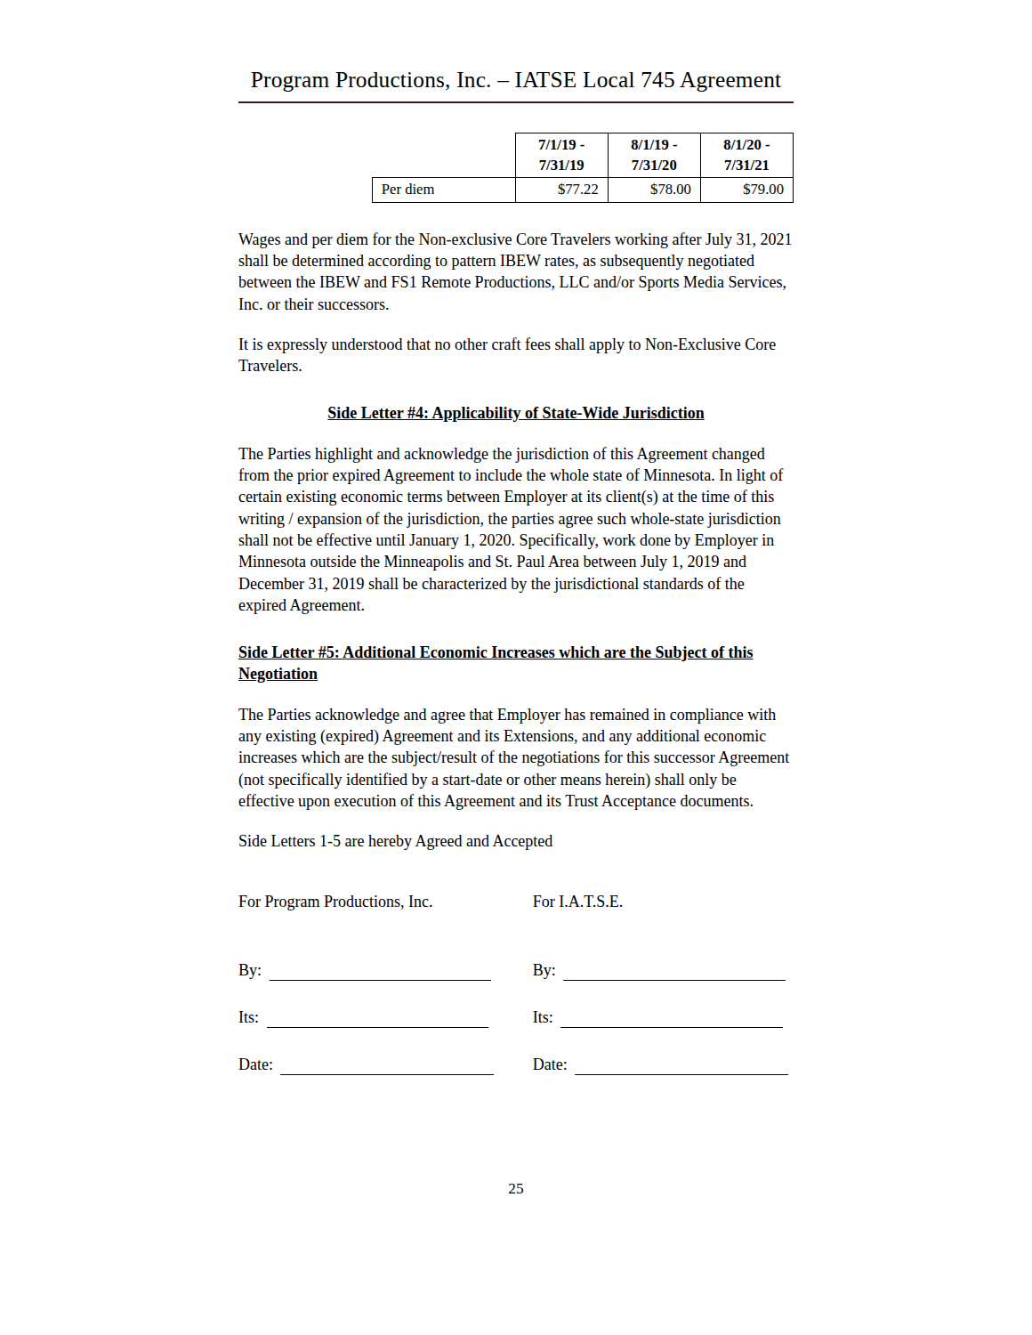Program Productions, Inc. – IATSE Local 745 Agreement
| | 7/1/19 - 7/31/19 | 8/1/19 - 7/31/20 | 8/1/20 - 7/31/21 |
| --- | --- | --- | --- |
| Per diem | $77.22 | $78.00 | $79.00 |
Wages and per diem for the Non-exclusive Core Travelers working after July 31, 2021 shall be determined according to pattern IBEW rates, as subsequently negotiated between the IBEW and FS1 Remote Productions, LLC and/or Sports Media Services, Inc. or their successors.
It is expressly understood that no other craft fees shall apply to Non-Exclusive Core Travelers.
Side Letter #4: Applicability of State-Wide Jurisdiction
The Parties highlight and acknowledge the jurisdiction of this Agreement changed from the prior expired Agreement to include the whole state of Minnesota. In light of certain existing economic terms between Employer at its client(s) at the time of this writing / expansion of the jurisdiction, the parties agree such whole-state jurisdiction shall not be effective until January 1, 2020. Specifically, work done by Employer in Minnesota outside the Minneapolis and St. Paul Area between July 1, 2019 and December 31, 2019 shall be characterized by the jurisdictional standards of the expired Agreement.
Side Letter #5: Additional Economic Increases which are the Subject of this Negotiation
The Parties acknowledge and agree that Employer has remained in compliance with any existing (expired) Agreement and its Extensions, and any additional economic increases which are the subject/result of the negotiations for this successor Agreement (not specifically identified by a start-date or other means herein) shall only be effective upon execution of this Agreement and its Trust Acceptance documents.
Side Letters 1-5 are hereby Agreed and Accepted
| For Program Productions, Inc. By: Its: Date: | | For I.A.T.S.E. By: Its: Date: |
25